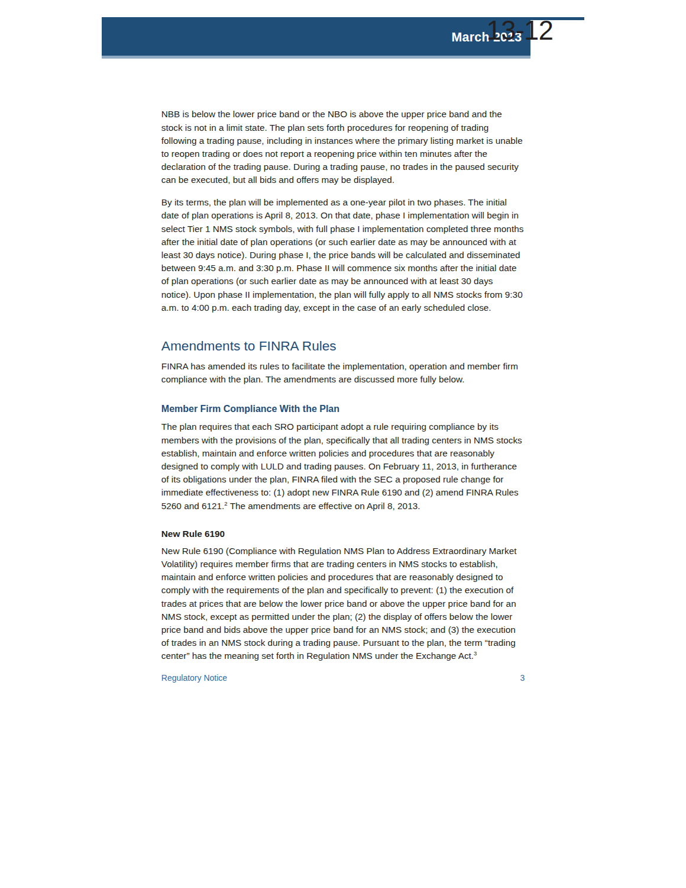March 2013
13-12
NBB is below the lower price band or the NBO is above the upper price band and the stock is not in a limit state. The plan sets forth procedures for reopening of trading following a trading pause, including in instances where the primary listing market is unable to reopen trading or does not report a reopening price within ten minutes after the declaration of the trading pause. During a trading pause, no trades in the paused security can be executed, but all bids and offers may be displayed.
By its terms, the plan will be implemented as a one-year pilot in two phases. The initial date of plan operations is April 8, 2013. On that date, phase I implementation will begin in select Tier 1 NMS stock symbols, with full phase I implementation completed three months after the initial date of plan operations (or such earlier date as may be announced with at least 30 days notice). During phase I, the price bands will be calculated and disseminated between 9:45 a.m. and 3:30 p.m. Phase II will commence six months after the initial date of plan operations (or such earlier date as may be announced with at least 30 days notice). Upon phase II implementation, the plan will fully apply to all NMS stocks from 9:30 a.m. to 4:00 p.m. each trading day, except in the case of an early scheduled close.
Amendments to FINRA Rules
FINRA has amended its rules to facilitate the implementation, operation and member firm compliance with the plan. The amendments are discussed more fully below.
Member Firm Compliance With the Plan
The plan requires that each SRO participant adopt a rule requiring compliance by its members with the provisions of the plan, specifically that all trading centers in NMS stocks establish, maintain and enforce written policies and procedures that are reasonably designed to comply with LULD and trading pauses. On February 11, 2013, in furtherance of its obligations under the plan, FINRA filed with the SEC a proposed rule change for immediate effectiveness to: (1) adopt new FINRA Rule 6190 and (2) amend FINRA Rules 5260 and 6121.2 The amendments are effective on April 8, 2013.
New Rule 6190
New Rule 6190 (Compliance with Regulation NMS Plan to Address Extraordinary Market Volatility) requires member firms that are trading centers in NMS stocks to establish, maintain and enforce written policies and procedures that are reasonably designed to comply with the requirements of the plan and specifically to prevent: (1) the execution of trades at prices that are below the lower price band or above the upper price band for an NMS stock, except as permitted under the plan; (2) the display of offers below the lower price band and bids above the upper price band for an NMS stock; and (3) the execution of trades in an NMS stock during a trading pause. Pursuant to the plan, the term “trading center” has the meaning set forth in Regulation NMS under the Exchange Act.3
Regulatory Notice 3